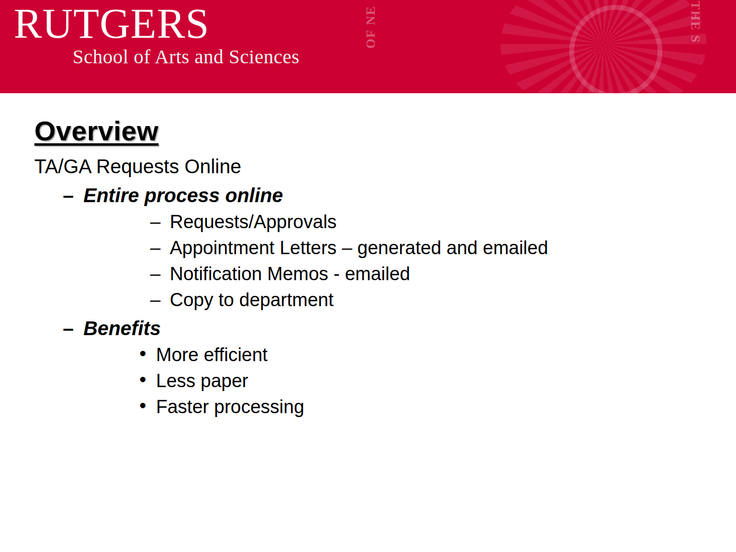OF NE
THE S
RUTGERS
School of Arts and Sciences
Overview
TA/GA Requests Online
Entire process online
Requests/Approvals
Appointment Letters – generated and emailed
Notification Memos - emailed
Copy to department
Benefits
More efficient
Less paper
Faster processing